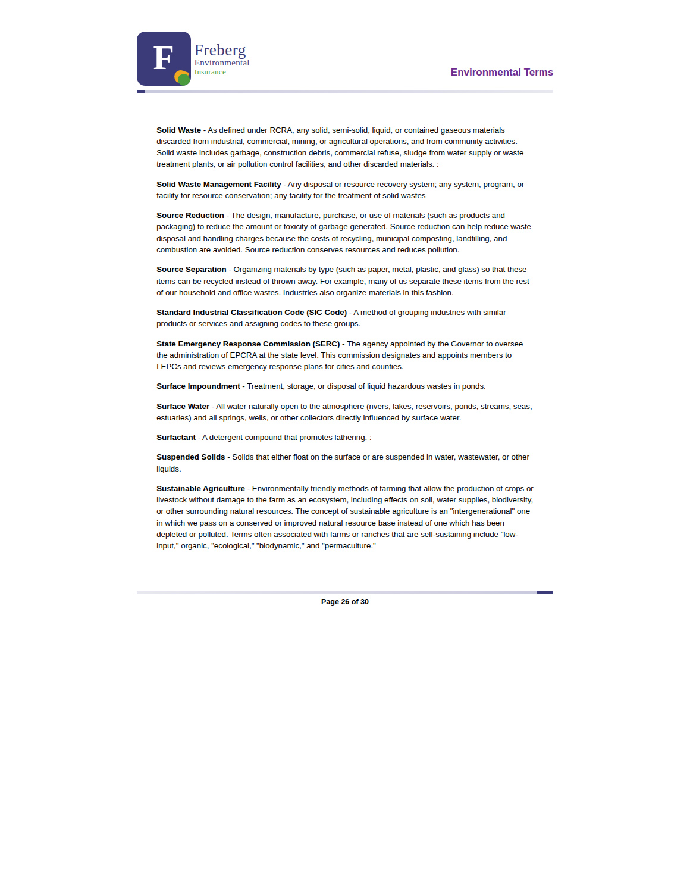F
Freberg
Environmental
Insurance
Environmental Terms
Solid Waste - As defined under RCRA, any solid, semi-solid, liquid, or contained gaseous materials discarded from industrial, commercial, mining, or agricultural operations, and from community activities. Solid waste includes garbage, construction debris, commercial refuse, sludge from water supply or waste treatment plants, or air pollution control facilities, and other discarded materials. :
Solid Waste Management Facility - Any disposal or resource recovery system; any system, program, or facility for resource conservation; any facility for the treatment of solid wastes
Source Reduction - The design, manufacture, purchase, or use of materials (such as products and packaging) to reduce the amount or toxicity of garbage generated. Source reduction can help reduce waste disposal and handling charges because the costs of recycling, municipal composting, landfilling, and combustion are avoided. Source reduction conserves resources and reduces pollution.
Source Separation - Organizing materials by type (such as paper, metal, plastic, and glass) so that these items can be recycled instead of thrown away. For example, many of us separate these items from the rest of our household and office wastes. Industries also organize materials in this fashion.
Standard Industrial Classification Code (SIC Code) - A method of grouping industries with similar products or services and assigning codes to these groups.
State Emergency Response Commission (SERC) - The agency appointed by the Governor to oversee the administration of EPCRA at the state level. This commission designates and appoints members to LEPCs and reviews emergency response plans for cities and counties.
Surface Impoundment - Treatment, storage, or disposal of liquid hazardous wastes in ponds.
Surface Water - All water naturally open to the atmosphere (rivers, lakes, reservoirs, ponds, streams, seas, estuaries) and all springs, wells, or other collectors directly influenced by surface water.
Surfactant - A detergent compound that promotes lathering. :
Suspended Solids - Solids that either float on the surface or are suspended in water, wastewater, or other liquids.
Sustainable Agriculture - Environmentally friendly methods of farming that allow the production of crops or livestock without damage to the farm as an ecosystem, including effects on soil, water supplies, biodiversity, or other surrounding natural resources. The concept of sustainable agriculture is an "intergenerational" one in which we pass on a conserved or improved natural resource base instead of one which has been depleted or polluted. Terms often associated with farms or ranches that are self-sustaining include "low-input," organic, "ecological," "biodynamic," and "permaculture."
Page 26 of 30